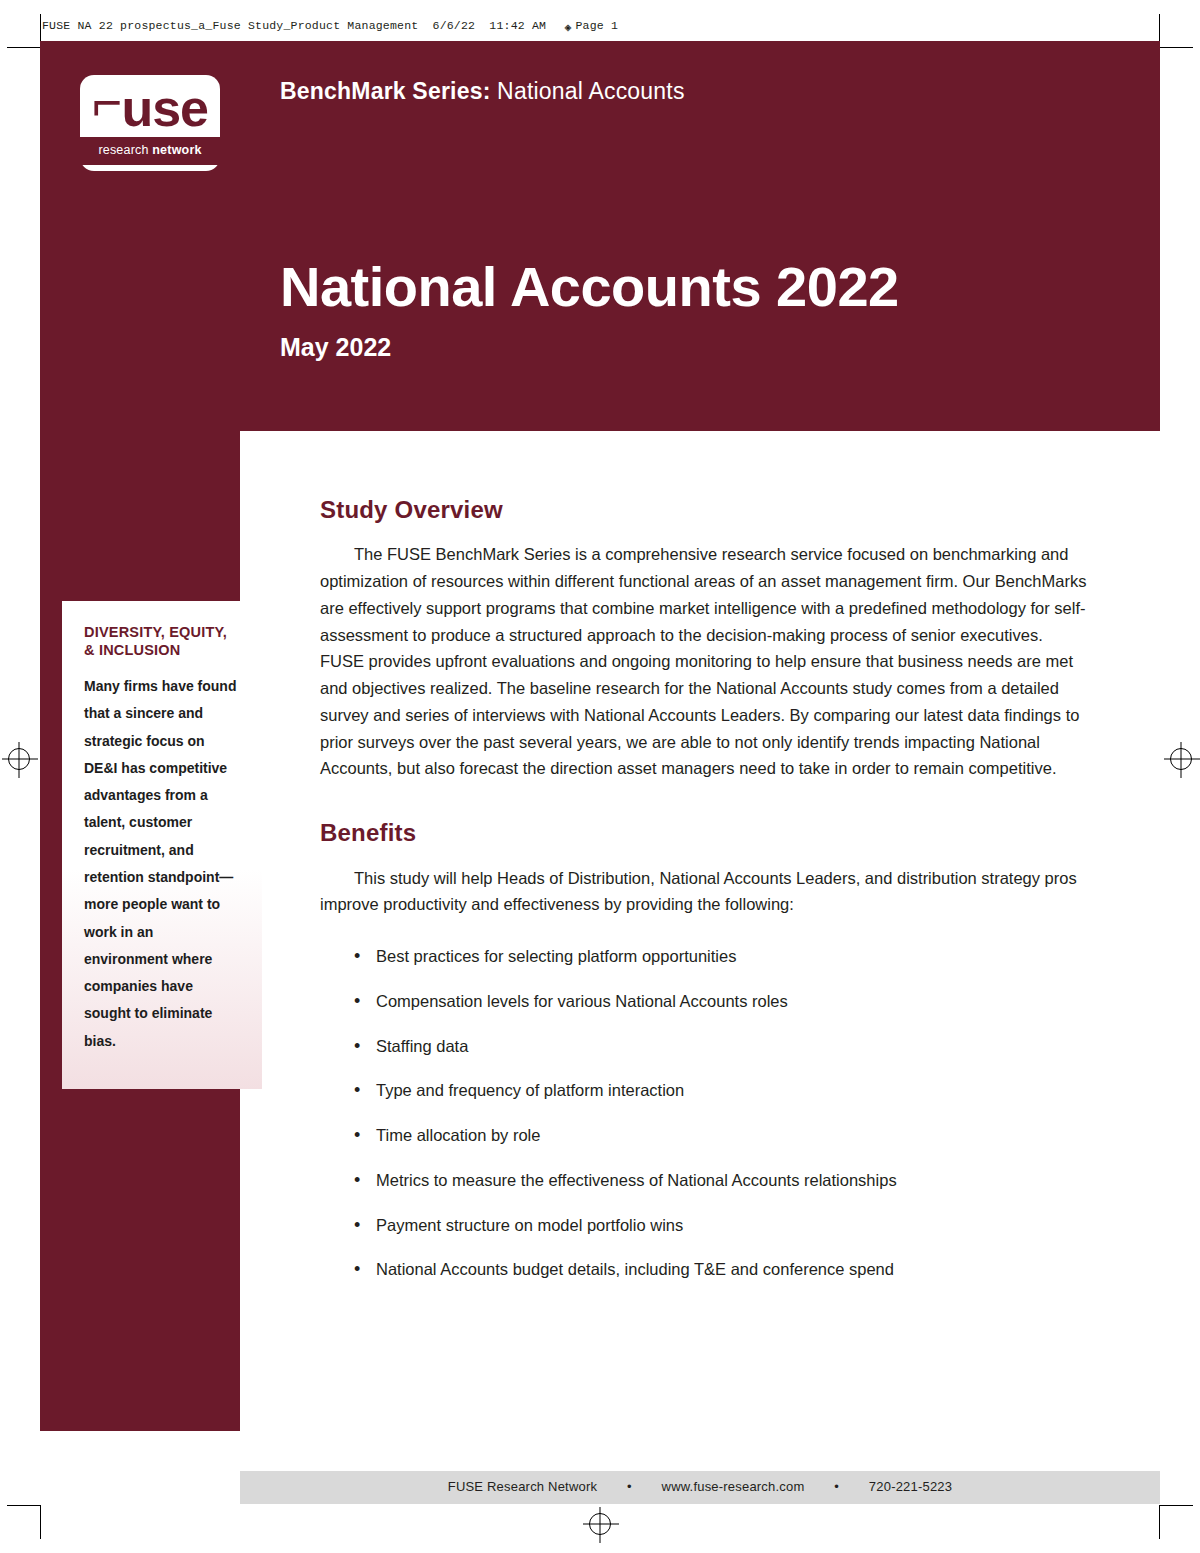FUSE NA 22 prospectus_a_Fuse Study_Product Management 6/6/22 11:42 AM ◈Page 1
⌐use
research network
BenchMark Series: National Accounts
National Accounts 2022
May 2022
DIVERSITY, EQUITY,
& INCLUSION
Many firms have found that a sincere and strategic focus on DE&I has competitive advantages from a talent, customer recruitment, and retention standpoint—more people want to work in an environment where companies have sought to eliminate bias.
Study Overview
The FUSE BenchMark Series is a comprehensive research service focused on benchmarking and optimization of resources within different functional areas of an asset management firm. Our BenchMarks are effectively support programs that combine market intelligence with a predefined methodology for self-assessment to produce a structured approach to the decision-making process of senior executives. FUSE provides upfront evaluations and ongoing monitoring to help ensure that business needs are met and objectives realized. The baseline research for the National Accounts study comes from a detailed survey and series of interviews with National Accounts Leaders. By comparing our latest data findings to prior surveys over the past several years, we are able to not only identify trends impacting National Accounts, but also forecast the direction asset managers need to take in order to remain competitive.
Benefits
This study will help Heads of Distribution, National Accounts Leaders, and distribution strategy pros improve productivity and effectiveness by providing the following:
Best practices for selecting platform opportunities
Compensation levels for various National Accounts roles
Staffing data
Type and frequency of platform interaction
Time allocation by role
Metrics to measure the effectiveness of National Accounts relationships
Payment structure on model portfolio wins
National Accounts budget details, including T&E and conference spend
FUSE Research Network • www.fuse-research.com • 720-221-5223